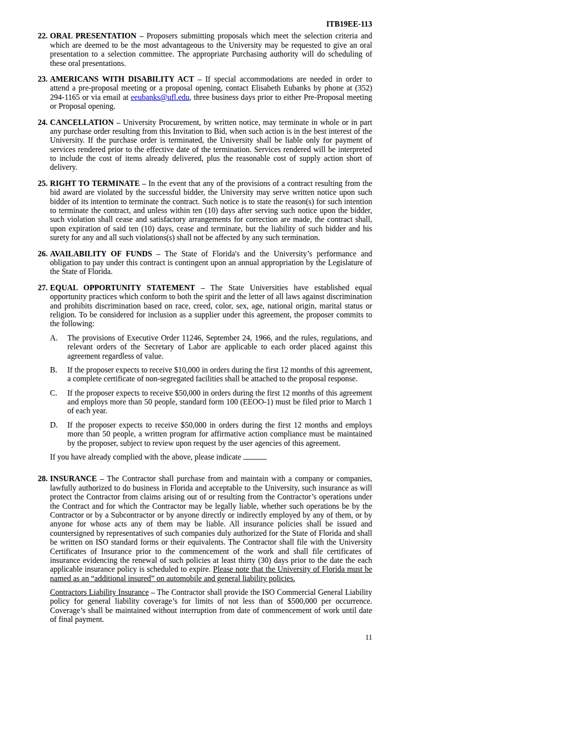ITB19EE-113
22. Oral Presentation – Proposers submitting proposals which meet the selection criteria and which are deemed to be the most advantageous to the University may be requested to give an oral presentation to a selection committee. The appropriate Purchasing authority will do scheduling of these oral presentations.
23. Americans with Disability Act – If special accommodations are needed in order to attend a pre-proposal meeting or a proposal opening, contact Elisabeth Eubanks by phone at (352) 294-1165 or via email at eeubanks@ufl.edu, three business days prior to either Pre-Proposal meeting or Proposal opening.
24. Cancellation – University Procurement, by written notice, may terminate in whole or in part any purchase order resulting from this Invitation to Bid, when such action is in the best interest of the University. If the purchase order is terminated, the University shall be liable only for payment of services rendered prior to the effective date of the termination. Services rendered will be interpreted to include the cost of items already delivered, plus the reasonable cost of supply action short of delivery.
25. Right to Terminate – In the event that any of the provisions of a contract resulting from the bid award are violated by the successful bidder, the University may serve written notice upon such bidder of its intention to terminate the contract. Such notice is to state the reason(s) for such intention to terminate the contract, and unless within ten (10) days after serving such notice upon the bidder, such violation shall cease and satisfactory arrangements for correction are made, the contract shall, upon expiration of said ten (10) days, cease and terminate, but the liability of such bidder and his surety for any and all such violations(s) shall not be affected by any such termination.
26. Availability of Funds – The State of Florida's and the University’s performance and obligation to pay under this contract is contingent upon an annual appropriation by the Legislature of the State of Florida.
27. Equal Opportunity Statement – The State Universities have established equal opportunity practices which conform to both the spirit and the letter of all laws against discrimination and prohibits discrimination based on race, creed, color, sex, age, national origin, marital status or religion. To be considered for inclusion as a supplier under this agreement, the proposer commits to the following:
A. The provisions of Executive Order 11246, September 24, 1966, and the rules, regulations, and relevant orders of the Secretary of Labor are applicable to each order placed against this agreement regardless of value.
B. If the proposer expects to receive $10,000 in orders during the first 12 months of this agreement, a complete certificate of non-segregated facilities shall be attached to the proposal response.
C. If the proposer expects to receive $50,000 in orders during the first 12 months of this agreement and employs more than 50 people, standard form 100 (EEOO-1) must be filed prior to March 1 of each year.
D. If the proposer expects to receive $50,000 in orders during the first 12 months and employs more than 50 people, a written program for affirmative action compliance must be maintained by the proposer, subject to review upon request by the user agencies of this agreement.
If you have already complied with the above, please indicate
28. Insurance – The Contractor shall purchase from and maintain with a company or companies, lawfully authorized to do business in Florida and acceptable to the University, such insurance as will protect the Contractor from claims arising out of or resulting from the Contractor’s operations under the Contract and for which the Contractor may be legally liable, whether such operations be by the Contractor or by a Subcontractor or by anyone directly or indirectly employed by any of them, or by anyone for whose acts any of them may be liable. All insurance policies shall be issued and countersigned by representatives of such companies duly authorized for the State of Florida and shall be written on ISO standard forms or their equivalents. The Contractor shall file with the University Certificates of Insurance prior to the commencement of the work and shall file certificates of insurance evidencing the renewal of such policies at least thirty (30) days prior to the date the each applicable insurance policy is scheduled to expire. Please note that the University of Florida must be named as an “additional insured” on automobile and general liability policies.
Contractors Liability Insurance – The Contractor shall provide the ISO Commercial General Liability policy for general liability coverage’s for limits of not less than of $500,000 per occurrence. Coverage’s shall be maintained without interruption from date of commencement of work until date of final payment.
11